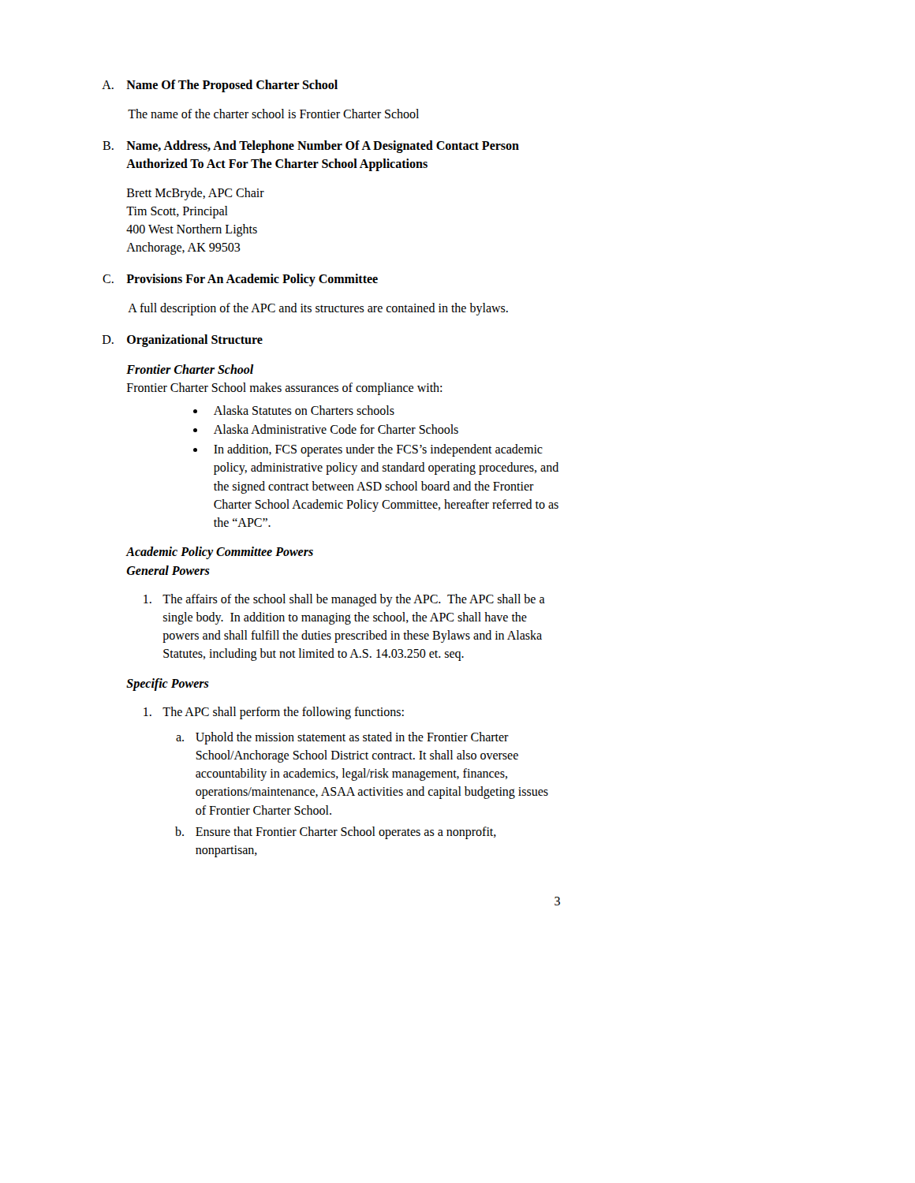Name Of The Proposed Charter School
The name of the charter school is Frontier Charter School
Name, Address, And Telephone Number Of A Designated Contact Person Authorized To Act For The Charter School Applications
Brett McBryde, APC Chair
Tim Scott, Principal
400 West Northern Lights
Anchorage, AK 99503
Provisions For An Academic Policy Committee
A full description of the APC and its structures are contained in the bylaws.
Organizational Structure
Frontier Charter School
Frontier Charter School makes assurances of compliance with:
Alaska Statutes on Charters schools
Alaska Administrative Code for Charter Schools
In addition, FCS operates under the FCS’s independent academic policy, administrative policy and standard operating procedures, and the signed contract between ASD school board and the Frontier Charter School Academic Policy Committee, hereafter referred to as the “APC”.
Academic Policy Committee Powers
General Powers
The affairs of the school shall be managed by the APC. The APC shall be a single body. In addition to managing the school, the APC shall have the powers and shall fulfill the duties prescribed in these Bylaws and in Alaska Statutes, including but not limited to A.S. 14.03.250 et. seq.
Specific Powers
The APC shall perform the following functions:
Uphold the mission statement as stated in the Frontier Charter School/Anchorage School District contract. It shall also oversee accountability in academics, legal/risk management, finances, operations/maintenance, ASAA activities and capital budgeting issues of Frontier Charter School.
Ensure that Frontier Charter School operates as a nonprofit, nonpartisan,
3